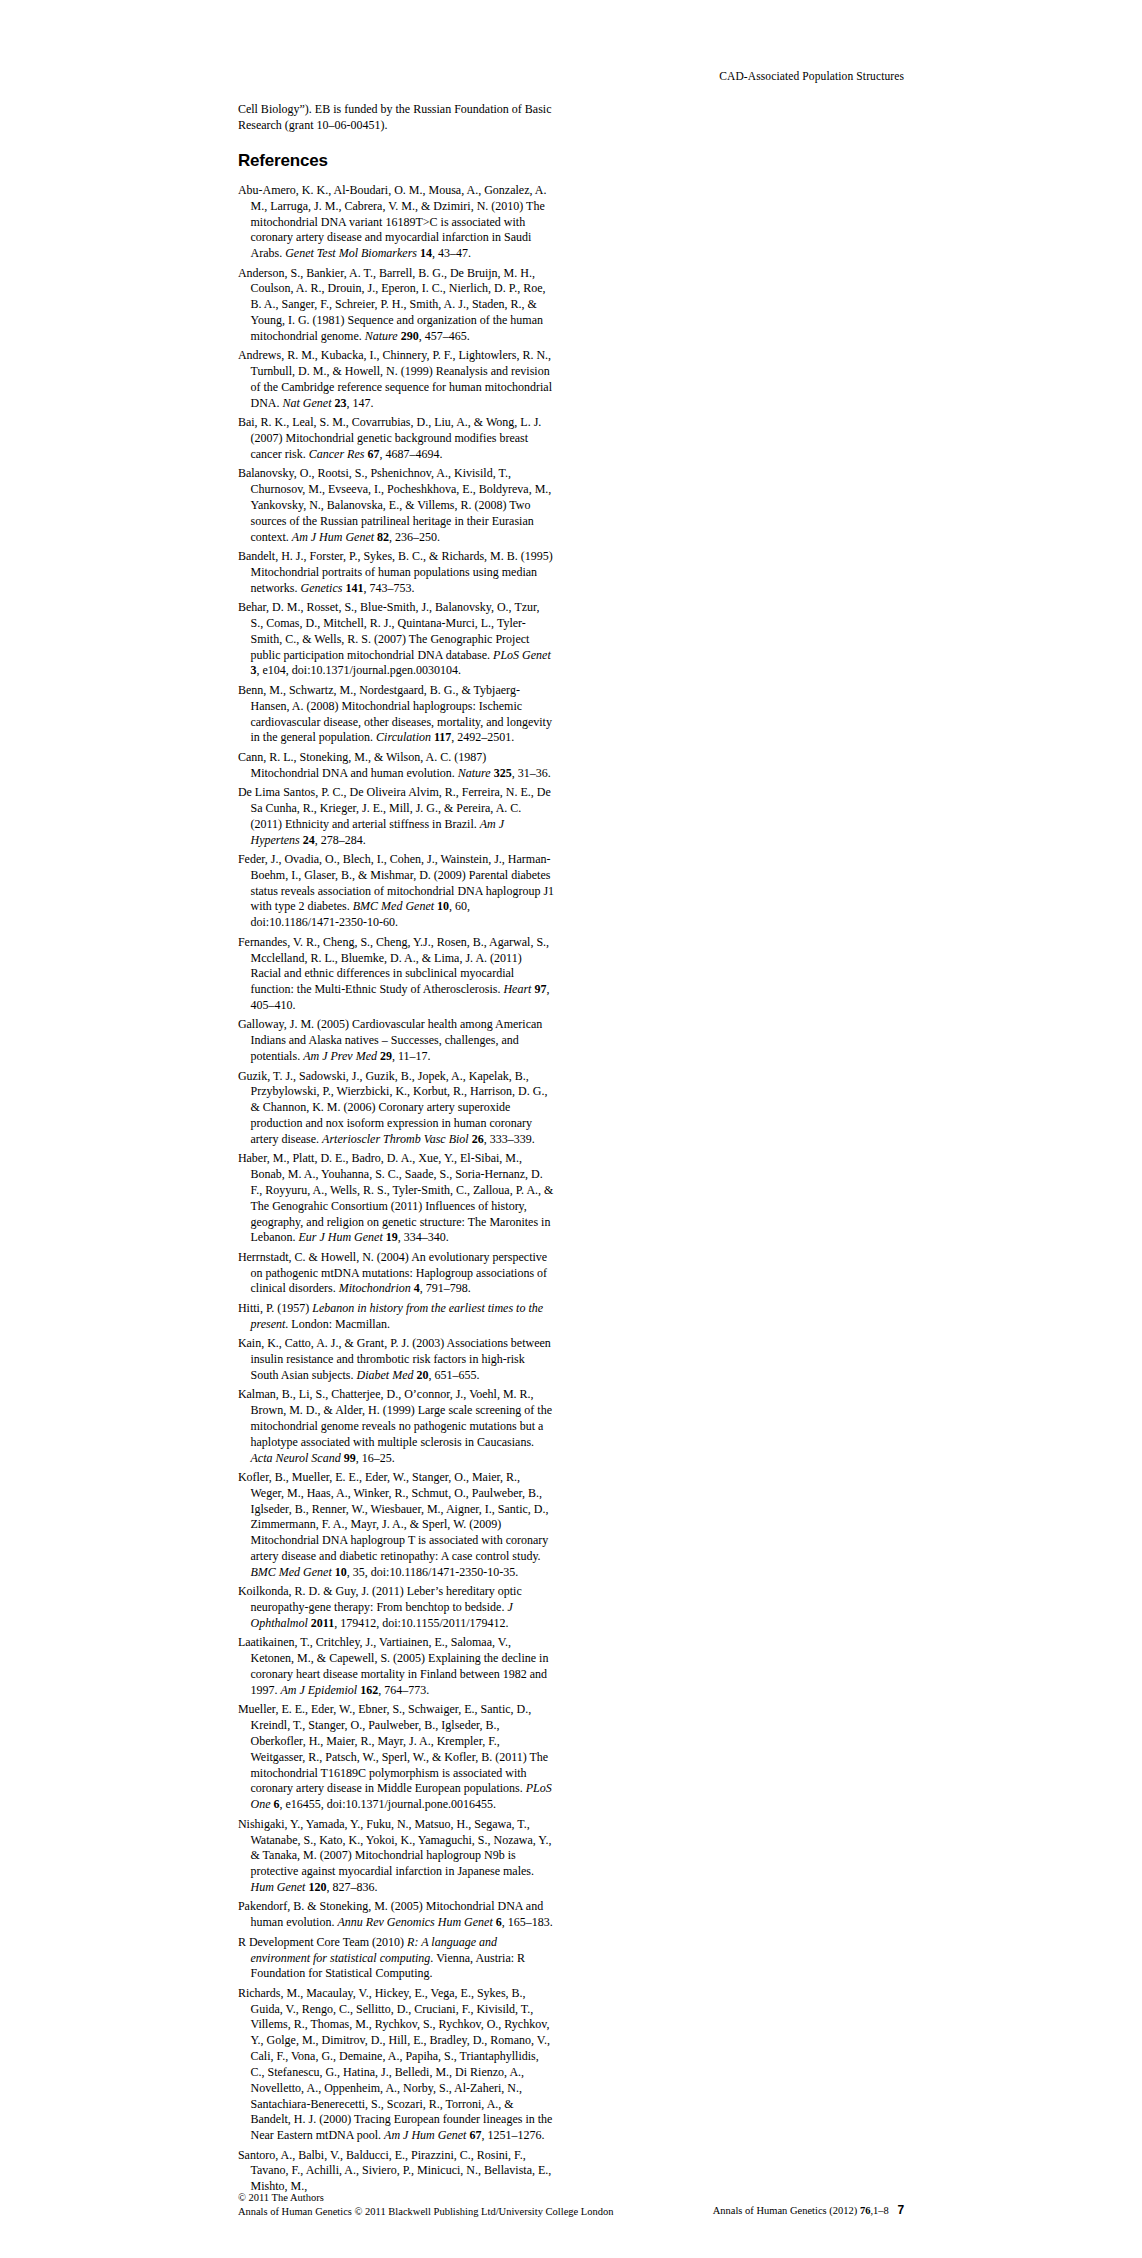CAD-Associated Population Structures
Cell Biology”). EB is funded by the Russian Foundation of Basic Research (grant 10–06-00451).
References
Abu-Amero, K. K., Al-Boudari, O. M., Mousa, A., Gonzalez, A. M., Larruga, J. M., Cabrera, V. M., & Dzimiri, N. (2010) The mitochondrial DNA variant 16189T>C is associated with coronary artery disease and myocardial infarction in Saudi Arabs. Genet Test Mol Biomarkers 14, 43–47.
Anderson, S., Bankier, A. T., Barrell, B. G., De Bruijn, M. H., Coulson, A. R., Drouin, J., Eperon, I. C., Nierlich, D. P., Roe, B. A., Sanger, F., Schreier, P. H., Smith, A. J., Staden, R., & Young, I. G. (1981) Sequence and organization of the human mitochondrial genome. Nature 290, 457–465.
Andrews, R. M., Kubacka, I., Chinnery, P. F., Lightowlers, R. N., Turnbull, D. M., & Howell, N. (1999) Reanalysis and revision of the Cambridge reference sequence for human mitochondrial DNA. Nat Genet 23, 147.
Bai, R. K., Leal, S. M., Covarrubias, D., Liu, A., & Wong, L. J. (2007) Mitochondrial genetic background modifies breast cancer risk. Cancer Res 67, 4687–4694.
Balanovsky, O., Rootsi, S., Pshenichnov, A., Kivisild, T., Churnosov, M., Evseeva, I., Pocheshkhova, E., Boldyreva, M., Yankovsky, N., Balanovska, E., & Villems, R. (2008) Two sources of the Russian patrilineal heritage in their Eurasian context. Am J Hum Genet 82, 236–250.
Bandelt, H. J., Forster, P., Sykes, B. C., & Richards, M. B. (1995) Mitochondrial portraits of human populations using median networks. Genetics 141, 743–753.
Behar, D. M., Rosset, S., Blue-Smith, J., Balanovsky, O., Tzur, S., Comas, D., Mitchell, R. J., Quintana-Murci, L., Tyler-Smith, C., & Wells, R. S. (2007) The Genographic Project public participation mitochondrial DNA database. PLoS Genet 3, e104, doi:10.1371/journal.pgen.0030104.
Benn, M., Schwartz, M., Nordestgaard, B. G., & Tybjaerg-Hansen, A. (2008) Mitochondrial haplogroups: Ischemic cardiovascular disease, other diseases, mortality, and longevity in the general population. Circulation 117, 2492–2501.
Cann, R. L., Stoneking, M., & Wilson, A. C. (1987) Mitochondrial DNA and human evolution. Nature 325, 31–36.
De Lima Santos, P. C., De Oliveira Alvim, R., Ferreira, N. E., De Sa Cunha, R., Krieger, J. E., Mill, J. G., & Pereira, A. C. (2011) Ethnicity and arterial stiffness in Brazil. Am J Hypertens 24, 278–284.
Feder, J., Ovadia, O., Blech, I., Cohen, J., Wainstein, J., Harman-Boehm, I., Glaser, B., & Mishmar, D. (2009) Parental diabetes status reveals association of mitochondrial DNA haplogroup J1 with type 2 diabetes. BMC Med Genet 10, 60, doi:10.1186/1471-2350-10-60.
Fernandes, V. R., Cheng, S., Cheng, Y.J., Rosen, B., Agarwal, S., Mcclelland, R. L., Bluemke, D. A., & Lima, J. A. (2011) Racial and ethnic differences in subclinical myocardial function: the Multi-Ethnic Study of Atherosclerosis. Heart 97, 405–410.
Galloway, J. M. (2005) Cardiovascular health among American Indians and Alaska natives – Successes, challenges, and potentials. Am J Prev Med 29, 11–17.
Guzik, T. J., Sadowski, J., Guzik, B., Jopek, A., Kapelak, B., Przybylowski, P., Wierzbicki, K., Korbut, R., Harrison, D. G., & Channon, K. M. (2006) Coronary artery superoxide production and nox isoform expression in human coronary artery disease. Arterioscler Thromb Vasc Biol 26, 333–339.
Haber, M., Platt, D. E., Badro, D. A., Xue, Y., El-Sibai, M., Bonab, M. A., Youhanna, S. C., Saade, S., Soria-Hernanz, D. F., Royyuru, A., Wells, R. S., Tyler-Smith, C., Zalloua, P. A., & The Genograhic Consortium (2011) Influences of history, geography, and religion on genetic structure: The Maronites in Lebanon. Eur J Hum Genet 19, 334–340.
Herrnstadt, C. & Howell, N. (2004) An evolutionary perspective on pathogenic mtDNA mutations: Haplogroup associations of clinical disorders. Mitochondrion 4, 791–798.
Hitti, P. (1957) Lebanon in history from the earliest times to the present. London: Macmillan.
Kain, K., Catto, A. J., & Grant, P. J. (2003) Associations between insulin resistance and thrombotic risk factors in high-risk South Asian subjects. Diabet Med 20, 651–655.
Kalman, B., Li, S., Chatterjee, D., O’connor, J., Voehl, M. R., Brown, M. D., & Alder, H. (1999) Large scale screening of the mitochondrial genome reveals no pathogenic mutations but a haplotype associated with multiple sclerosis in Caucasians. Acta Neurol Scand 99, 16–25.
Kofler, B., Mueller, E. E., Eder, W., Stanger, O., Maier, R., Weger, M., Haas, A., Winker, R., Schmut, O., Paulweber, B., Iglseder, B., Renner, W., Wiesbauer, M., Aigner, I., Santic, D., Zimmermann, F. A., Mayr, J. A., & Sperl, W. (2009) Mitochondrial DNA haplogroup T is associated with coronary artery disease and diabetic retinopathy: A case control study. BMC Med Genet 10, 35, doi:10.1186/1471-2350-10-35.
Koilkonda, R. D. & Guy, J. (2011) Leber’s hereditary optic neuropathy-gene therapy: From benchtop to bedside. J Ophthalmol 2011, 179412, doi:10.1155/2011/179412.
Laatikainen, T., Critchley, J., Vartiainen, E., Salomaa, V., Ketonen, M., & Capewell, S. (2005) Explaining the decline in coronary heart disease mortality in Finland between 1982 and 1997. Am J Epidemiol 162, 764–773.
Mueller, E. E., Eder, W., Ebner, S., Schwaiger, E., Santic, D., Kreindl, T., Stanger, O., Paulweber, B., Iglseder, B., Oberkofler, H., Maier, R., Mayr, J. A., Krempler, F., Weitgasser, R., Patsch, W., Sperl, W., & Kofler, B. (2011) The mitochondrial T16189C polymorphism is associated with coronary artery disease in Middle European populations. PLoS One 6, e16455, doi:10.1371/journal.pone.0016455.
Nishigaki, Y., Yamada, Y., Fuku, N., Matsuo, H., Segawa, T., Watanabe, S., Kato, K., Yokoi, K., Yamaguchi, S., Nozawa, Y., & Tanaka, M. (2007) Mitochondrial haplogroup N9b is protective against myocardial infarction in Japanese males. Hum Genet 120, 827–836.
Pakendorf, B. & Stoneking, M. (2005) Mitochondrial DNA and human evolution. Annu Rev Genomics Hum Genet 6, 165–183.
R Development Core Team (2010) R: A language and environment for statistical computing. Vienna, Austria: R Foundation for Statistical Computing.
Richards, M., Macaulay, V., Hickey, E., Vega, E., Sykes, B., Guida, V., Rengo, C., Sellitto, D., Cruciani, F., Kivisild, T., Villems, R., Thomas, M., Rychkov, S., Rychkov, O., Rychkov, Y., Golge, M., Dimitrov, D., Hill, E., Bradley, D., Romano, V., Cali, F., Vona, G., Demaine, A., Papiha, S., Triantaphyllidis, C., Stefanescu, G., Hatina, J., Belledi, M., Di Rienzo, A., Novelletto, A., Oppenheim, A., Norby, S., Al-Zaheri, N., Santachiara-Benerecetti, S., Scozari, R., Torroni, A., & Bandelt, H. J. (2000) Tracing European founder lineages in the Near Eastern mtDNA pool. Am J Hum Genet 67, 1251–1276.
Santoro, A., Balbi, V., Balducci, E., Pirazzini, C., Rosini, F., Tavano, F., Achilli, A., Siviero, P., Minicuci, N., Bellavista, E., Mishto, M.,
© 2011 The Authors
Annals of Human Genetics © 2011 Blackwell Publishing Ltd/University College London
Annals of Human Genetics (2012) 76,1–8 7